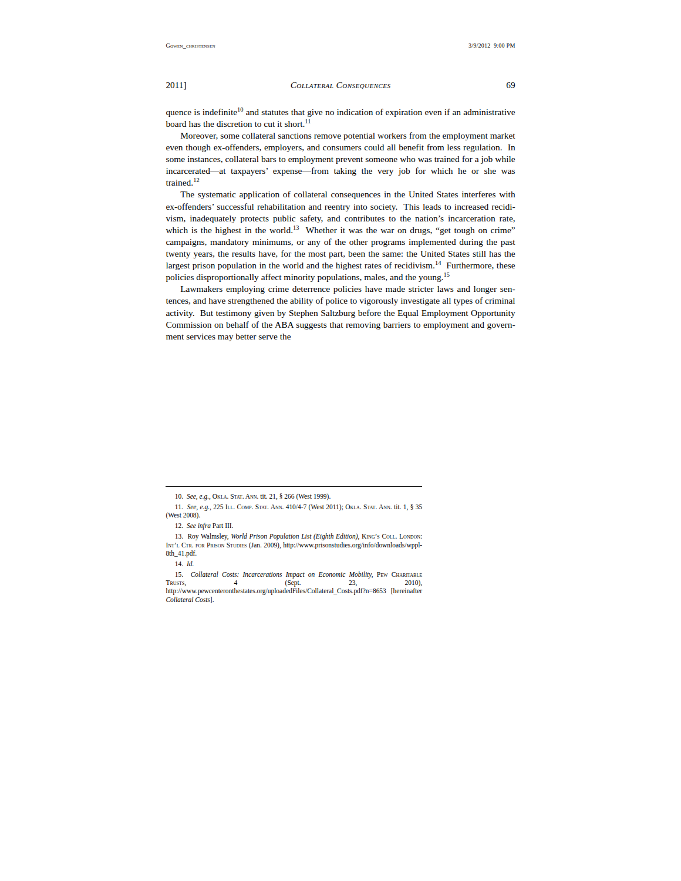Gowen_Christensen 3/9/2012 9:00 PM
2011] Collateral Consequences 69
quence is indefinite10 and statutes that give no indication of expiration even if an administrative board has the discretion to cut it short.11
Moreover, some collateral sanctions remove potential workers from the employment market even though ex-offenders, employers, and consumers could all benefit from less regulation. In some instances, collateral bars to employment prevent someone who was trained for a job while incarcerated—at taxpayers’ expense—from taking the very job for which he or she was trained.12
The systematic application of collateral consequences in the United States interferes with ex-offenders’ successful rehabilitation and reentry into society. This leads to increased recidivism, inadequately protects public safety, and contributes to the nation’s incarceration rate, which is the highest in the world.13 Whether it was the war on drugs, “get tough on crime” campaigns, mandatory minimums, or any of the other programs implemented during the past twenty years, the results have, for the most part, been the same: the United States still has the largest prison population in the world and the highest rates of recidivism.14 Furthermore, these policies disproportionally affect minority populations, males, and the young.15
Lawmakers employing crime deterrence policies have made stricter laws and longer sentences, and have strengthened the ability of police to vigorously investigate all types of criminal activity. But testimony given by Stephen Saltzburg before the Equal Employment Opportunity Commission on behalf of the ABA suggests that removing barriers to employment and government services may better serve the
10. See, e.g., Okla. Stat. Ann. tit. 21, § 266 (West 1999).
11. See, e.g., 225 Ill. Comp. Stat. Ann. 410/4-7 (West 2011); Okla. Stat. Ann. tit. 1, § 35 (West 2008).
12. See infra Part III.
13. Roy Walmsley, World Prison Population List (Eighth Edition), King’s Coll. London: Int’l Ctr. for Prison Studies (Jan. 2009), http://www.prisonstudies.org/info/downloads/wppl-8th_41.pdf.
14. Id.
15. Collateral Costs: Incarcerations Impact on Economic Mobility, Pew Charitable Trusts, 4 (Sept. 23, 2010), http://www.pewcenteronthestates.org/uploadedFiles/Collateral_Costs.pdf?n=8653 [hereinafter Collateral Costs].